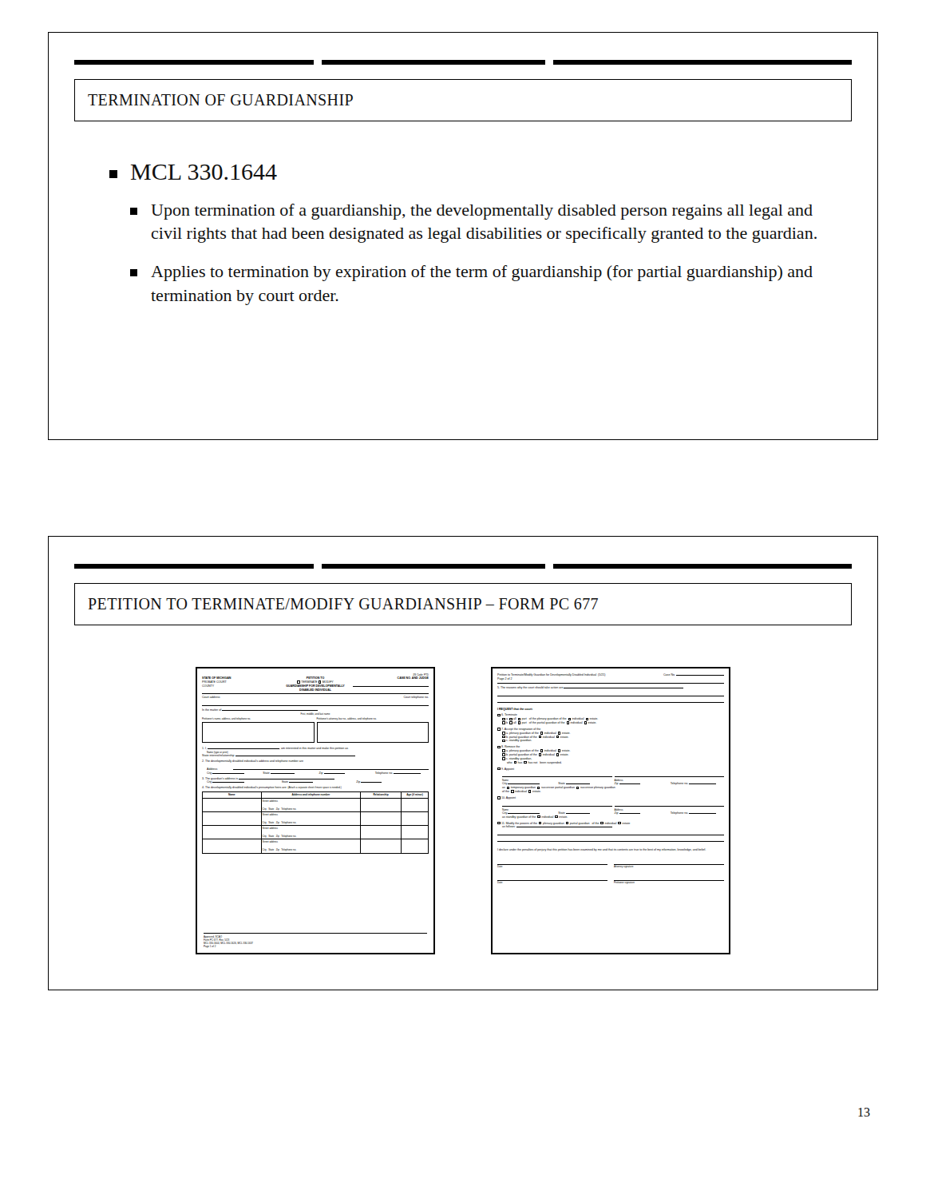Termination of Guardianship
MCL 330.1644
Upon termination of a guardianship, the developmentally disabled person regains all legal and civil rights that had been designated as legal disabilities or specifically granted to the guardian.
Applies to termination by expiration of the term of guardianship (for partial guardianship) and termination by court order.
Petition to Terminate/Modify Guardianship – Form PC 677
JIS Code: PTD
State of Michigan
Probate Court
County
Petition to
Terminate Modify
Guardianship for Developmentally
Disabled Individual
Case No. and Judge
Court address
Court telephone no.
In the matter of
First, middle, and last name
Petitioner's name, address, and telephone no.
Petitioner's attorney, bar no., address, and telephone no.
1. I, , am interested in this matter and make this petition as
Name (type or print)
State interest/relationship
2. The developmentally disabled individual's address and telephone number are
Address
City
State
Zip
Telephone no.
3. The guardian's address is
City
State
Zip
4. The developmentally disabled individual's presumptive heirs are: (Attach a separate sheet if more space is needed.)
| Name | Address and telephone number | Relationship | Age (if minor) |
| --- | --- | --- | --- |
| | Street address City State Zip Telephone no. | | |
| | Street address City State Zip Telephone no. | | |
| | Street address City State Zip Telephone no. | | |
| | Street address City State Zip Telephone no. | | |
Approved, SCAO
Form PC 677, Rev. 5/23
MCL 330.1604, MCL 330.1626, MCL 330.1637
Page 1 of 2
Petition to Terminate/Modify Guardian for Developmentally Disabled Individual (5/21)
Page 2 of 2
Case No.
5. The reasons why the court should take action are
I REQUEST that the court:
6. Terminate
a. all part of the plenary guardian of the individual estate.
b. all part of the partial guardian of the individual estate.
7. Accept the resignation of the
a. plenary guardian of the individual estate.
b. partial guardian of the individual estate.
c. standby guardian.
8. Remove the
a. plenary guardian of the individual estate.
b. partial guardian of the individual estate.
c. standby guardian,
who has has not been suspended.
9. Appoint
Name
Address
City
State
Zip
Telephone no.
as temporary guardian successor partial guardian successor plenary guardian
of the individual estate.
10. Appoint
Name
Address
City
State
Zip
Telephone no.
as standby guardian of the individual estate.
11. Modify the powers of the plenary guardian partial guardian of the individual estate
as follows:
I declare under the penalties of perjury that this petition has been examined by me and that its contents are true to the best of my information, knowledge, and belief.
Date
Attorney signature
Date
Petitioner signature
13